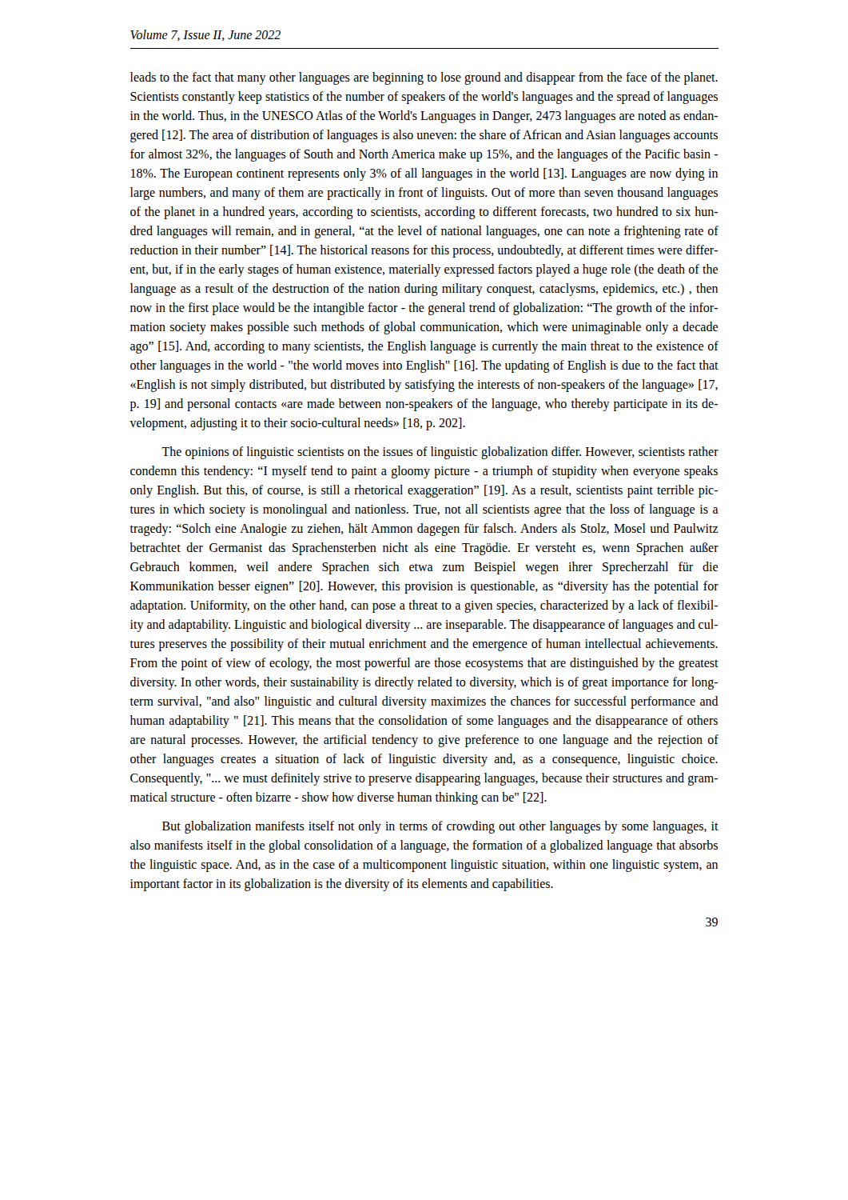Volume 7, Issue II, June 2022
leads to the fact that many other languages are beginning to lose ground and disappear from the face of the planet. Scientists constantly keep statistics of the number of speakers of the world's languages and the spread of languages in the world. Thus, in the UNESCO Atlas of the World's Languages in Danger, 2473 languages are noted as endangered [12]. The area of distribution of languages is also uneven: the share of African and Asian languages accounts for almost 32%, the languages of South and North America make up 15%, and the languages of the Pacific basin - 18%. The European continent represents only 3% of all languages in the world [13]. Languages are now dying in large numbers, and many of them are practically in front of linguists. Out of more than seven thousand languages of the planet in a hundred years, according to scientists, according to different forecasts, two hundred to six hundred languages will remain, and in general, “at the level of national languages, one can note a frightening rate of reduction in their number” [14]. The historical reasons for this process, undoubtedly, at different times were different, but, if in the early stages of human existence, materially expressed factors played a huge role (the death of the language as a result of the destruction of the nation during military conquest, cataclysms, epidemics, etc.) , then now in the first place would be the intangible factor - the general trend of globalization: “The growth of the information society makes possible such methods of global communication, which were unimaginable only a decade ago” [15]. And, according to many scientists, the English language is currently the main threat to the existence of other languages in the world - "the world moves into English" [16]. The updating of English is due to the fact that «English is not simply distributed, but distributed by satisfying the interests of non-speakers of the language» [17, p. 19] and personal contacts «are made between non-speakers of the language, who thereby participate in its development, adjusting it to their socio-cultural needs» [18, p. 202].
The opinions of linguistic scientists on the issues of linguistic globalization differ. However, scientists rather condemn this tendency: “I myself tend to paint a gloomy picture - a triumph of stupidity when everyone speaks only English. But this, of course, is still a rhetorical exaggeration” [19]. As a result, scientists paint terrible pictures in which society is monolingual and nationless. True, not all scientists agree that the loss of language is a tragedy: “Solch eine Analogie zu ziehen, hält Ammon dagegen für falsch. Anders als Stolz, Mosel und Paulwitz betrachtet der Germanist das Sprachensterben nicht als eine Tragödie. Er versteht es, wenn Sprachen außer Gebrauch kommen, weil andere Sprachen sich etwa zum Beispiel wegen ihrer Sprecherzahl für die Kommunikation besser eignen” [20]. However, this provision is questionable, as “diversity has the potential for adaptation. Uniformity, on the other hand, can pose a threat to a given species, characterized by a lack of flexibility and adaptability. Linguistic and biological diversity ... are inseparable. The disappearance of languages and cultures preserves the possibility of their mutual enrichment and the emergence of human intellectual achievements. From the point of view of ecology, the most powerful are those ecosystems that are distinguished by the greatest diversity. In other words, their sustainability is directly related to diversity, which is of great importance for long-term survival, "and also" linguistic and cultural diversity maximizes the chances for successful performance and human adaptability " [21]. This means that the consolidation of some languages and the disappearance of others are natural processes. However, the artificial tendency to give preference to one language and the rejection of other languages creates a situation of lack of linguistic diversity and, as a consequence, linguistic choice. Consequently, "... we must definitely strive to preserve disappearing languages, because their structures and grammatical structure - often bizarre - show how diverse human thinking can be" [22].
But globalization manifests itself not only in terms of crowding out other languages by some languages, it also manifests itself in the global consolidation of a language, the formation of a globalized language that absorbs the linguistic space. And, as in the case of a multicomponent linguistic situation, within one linguistic system, an important factor in its globalization is the diversity of its elements and capabilities.
39